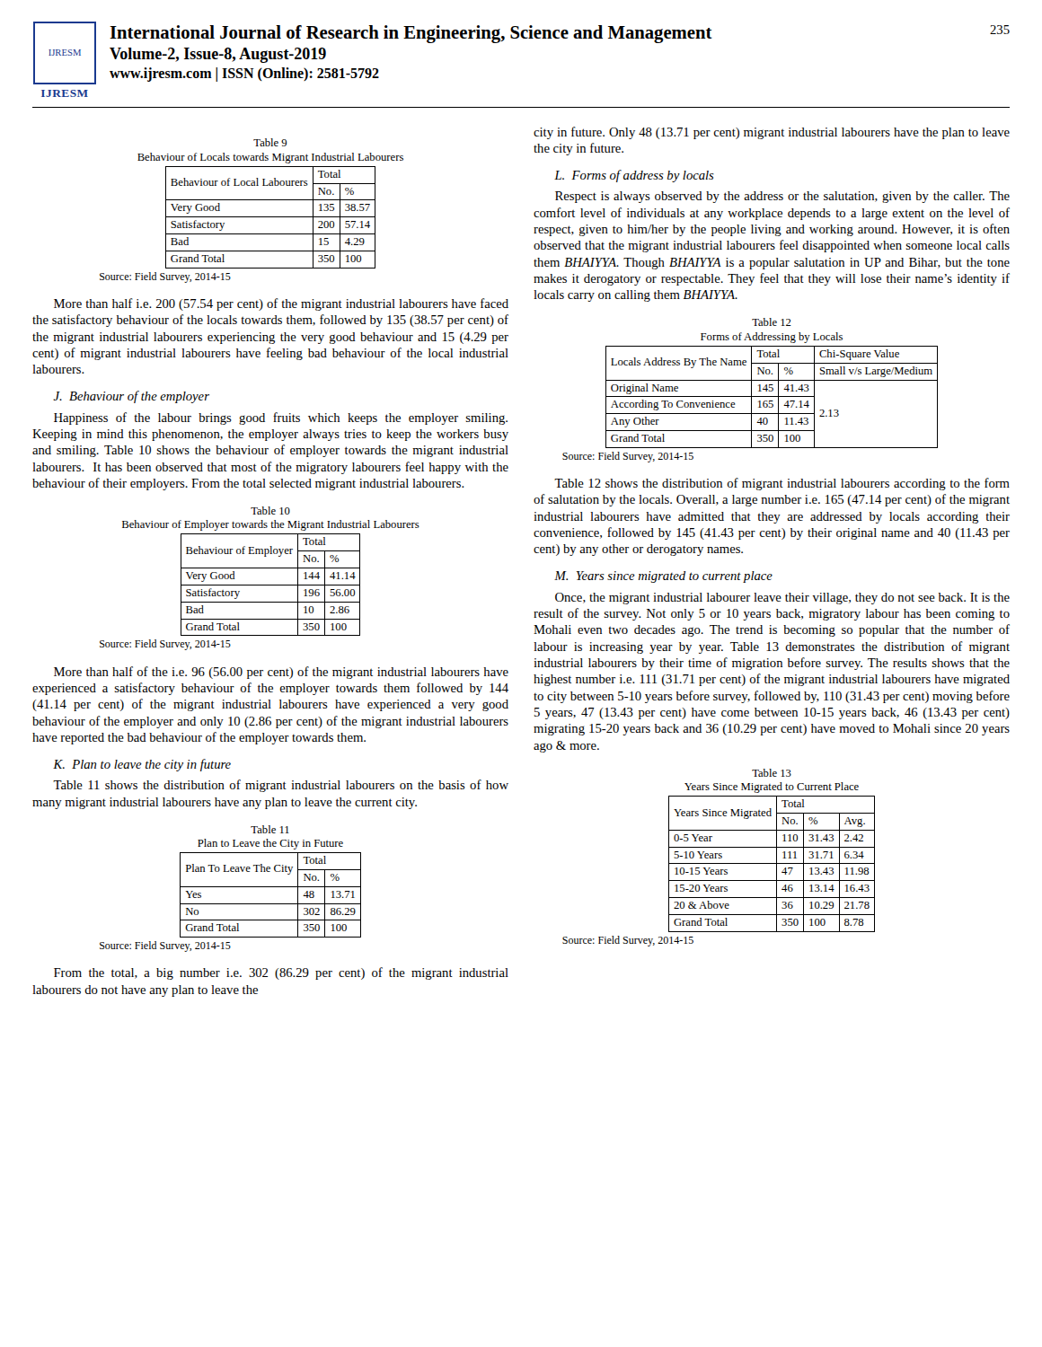235
IJRESM
IJRESM
International Journal of Research in Engineering, Science and Management
Volume-2, Issue-8, August-2019
www.ijresm.com | ISSN (Online): 2581-5792
Table 9 Behaviour of Locals towards Migrant Industrial Labourers
| Behaviour of Local Labourers | Total |
| No. | % |
| Very Good | 135 | 38.57 |
| Satisfactory | 200 | 57.14 |
| Bad | 15 | 4.29 |
| Grand Total | 350 | 100 |
Source: Field Survey, 2014-15
More than half i.e. 200 (57.54 per cent) of the migrant industrial labourers have faced the satisfactory behaviour of the locals towards them, followed by 135 (38.57 per cent) of the migrant industrial labourers experiencing the very good behaviour and 15 (4.29 per cent) of migrant industrial labourers have feeling bad behaviour of the local industrial labourers.
J. Behaviour of the employer
Happiness of the labour brings good fruits which keeps the employer smiling. Keeping in mind this phenomenon, the employer always tries to keep the workers busy and smiling. Table 10 shows the behaviour of employer towards the migrant industrial labourers. It has been observed that most of the migratory labourers feel happy with the behaviour of their employers. From the total selected migrant industrial labourers.
Table 10 Behaviour of Employer towards the Migrant Industrial Labourers
| Behaviour of Employer | Total |
| No. | % |
| Very Good | 144 | 41.14 |
| Satisfactory | 196 | 56.00 |
| Bad | 10 | 2.86 |
| Grand Total | 350 | 100 |
Source: Field Survey, 2014-15
More than half of the i.e. 96 (56.00 per cent) of the migrant industrial labourers have experienced a satisfactory behaviour of the employer towards them followed by 144 (41.14 per cent) of the migrant industrial labourers have experienced a very good behaviour of the employer and only 10 (2.86 per cent) of the migrant industrial labourers have reported the bad behaviour of the employer towards them.
K. Plan to leave the city in future
Table 11 shows the distribution of migrant industrial labourers on the basis of how many migrant industrial labourers have any plan to leave the current city.
Table 11 Plan to Leave the City in Future
| Plan To Leave The City | Total |
| No. | % |
| Yes | 48 | 13.71 |
| No | 302 | 86.29 |
| Grand Total | 350 | 100 |
Source: Field Survey, 2014-15
From the total, a big number i.e. 302 (86.29 per cent) of the migrant industrial labourers do not have any plan to leave the
city in future. Only 48 (13.71 per cent) migrant industrial labourers have the plan to leave the city in future.
L. Forms of address by locals
Respect is always observed by the address or the salutation, given by the caller. The comfort level of individuals at any workplace depends to a large extent on the level of respect, given to him/her by the people living and working around. However, it is often observed that the migrant industrial labourers feel disappointed when someone local calls them BHAIYYA. Though BHAIYYA is a popular salutation in UP and Bihar, but the tone makes it derogatory or respectable. They feel that they will lose their name’s identity if locals carry on calling them BHAIYYA.
Table 12 Forms of Addressing by Locals
| Locals Address By The Name | Total | Chi-Square Value |
| No. | % | Small v/s Large/Medium |
| Original Name | 145 | 41.43 | 2.13 |
| According To Convenience | 165 | 47.14 |
| Any Other | 40 | 11.43 |
| Grand Total | 350 | 100 |
Source: Field Survey, 2014-15
Table 12 shows the distribution of migrant industrial labourers according to the form of salutation by the locals. Overall, a large number i.e. 165 (47.14 per cent) of the migrant industrial labourers have admitted that they are addressed by locals according their convenience, followed by 145 (41.43 per cent) by their original name and 40 (11.43 per cent) by any other or derogatory names.
M. Years since migrated to current place
Once, the migrant industrial labourer leave their village, they do not see back. It is the result of the survey. Not only 5 or 10 years back, migratory labour has been coming to Mohali even two decades ago. The trend is becoming so popular that the number of labour is increasing year by year. Table 13 demonstrates the distribution of migrant industrial labourers by their time of migration before survey. The results shows that the highest number i.e. 111 (31.71 per cent) of the migrant industrial labourers have migrated to city between 5-10 years before survey, followed by, 110 (31.43 per cent) moving before 5 years, 47 (13.43 per cent) have come between 10-15 years back, 46 (13.43 per cent) migrating 15-20 years back and 36 (10.29 per cent) have moved to Mohali since 20 years ago & more.
Table 13 Years Since Migrated to Current Place
| Years Since Migrated | Total |
| No. | % | Avg. |
| 0-5 Year | 110 | 31.43 | 2.42 |
| 5-10 Years | 111 | 31.71 | 6.34 |
| 10-15 Years | 47 | 13.43 | 11.98 |
| 15-20 Years | 46 | 13.14 | 16.43 |
| 20 & Above | 36 | 10.29 | 21.78 |
| Grand Total | 350 | 100 | 8.78 |
Source: Field Survey, 2014-15